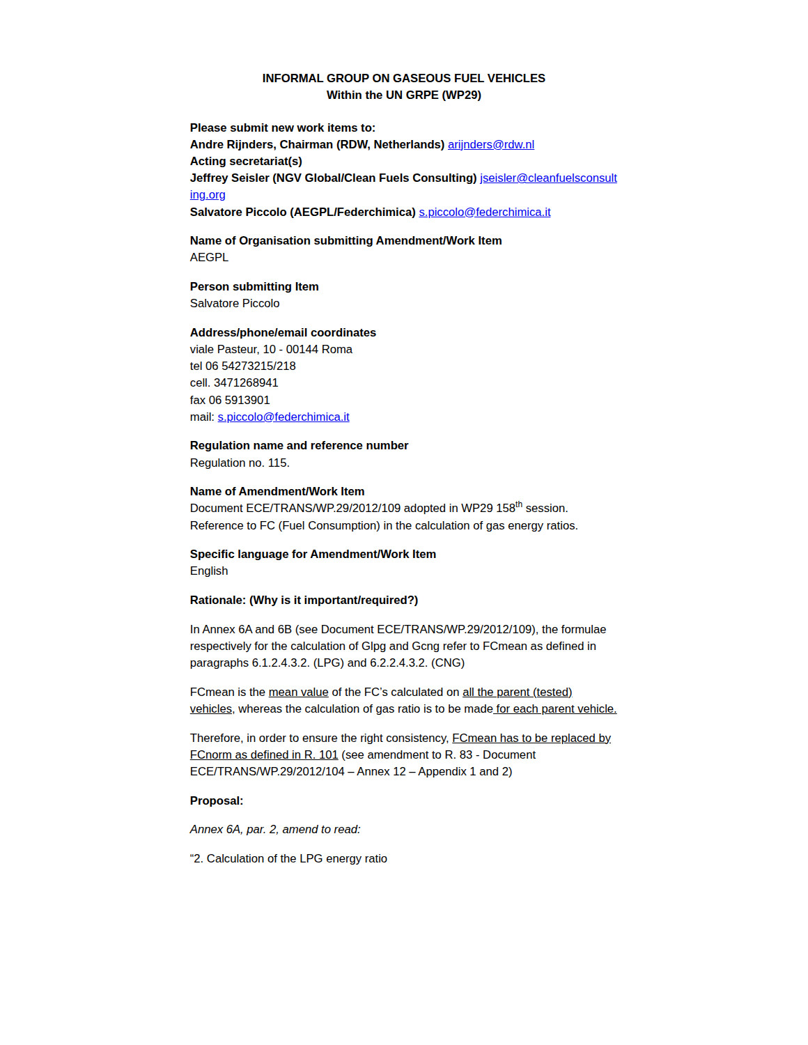INFORMAL GROUP ON GASEOUS FUEL VEHICLES Within the UN GRPE (WP29)
Please submit new work items to:
Andre Rijnders, Chairman (RDW, Netherlands) arijnders@rdw.nl
Acting secretariat(s)
Jeffrey Seisler (NGV Global/Clean Fuels Consulting) jseisler@cleanfuelsconsulting.org
Salvatore Piccolo (AEGPL/Federchimica) s.piccolo@federchimica.it
Name of Organisation submitting Amendment/Work Item
AEGPL
Person submitting Item
Salvatore Piccolo
Address/phone/email coordinates
viale Pasteur, 10 - 00144 Roma
tel 06 54273215/218
cell. 3471268941
fax 06 5913901
mail: s.piccolo@federchimica.it
Regulation name and reference number
Regulation no. 115.
Name of Amendment/Work Item
Document ECE/TRANS/WP.29/2012/109 adopted in WP29 158th session.
Reference to FC (Fuel Consumption) in the calculation of gas energy ratios.
Specific language for Amendment/Work Item
English
Rationale: (Why is it important/required?)
In Annex 6A and 6B (see Document ECE/TRANS/WP.29/2012/109), the formulae respectively for the calculation of Glpg and Gcng refer to FCmean as defined in paragraphs 6.1.2.4.3.2. (LPG) and 6.2.2.4.3.2. (CNG)
FCmean is the mean value of the FC’s calculated on all the parent (tested) vehicles, whereas the calculation of gas ratio is to be made for each parent vehicle.
Therefore, in order to ensure the right consistency, FCmean has to be replaced by FCnorm as defined in R. 101 (see amendment to R. 83 - Document ECE/TRANS/WP.29/2012/104 – Annex 12 – Appendix 1 and 2)
Proposal:
Annex 6A, par. 2, amend to read:
“2. Calculation of the LPG energy ratio